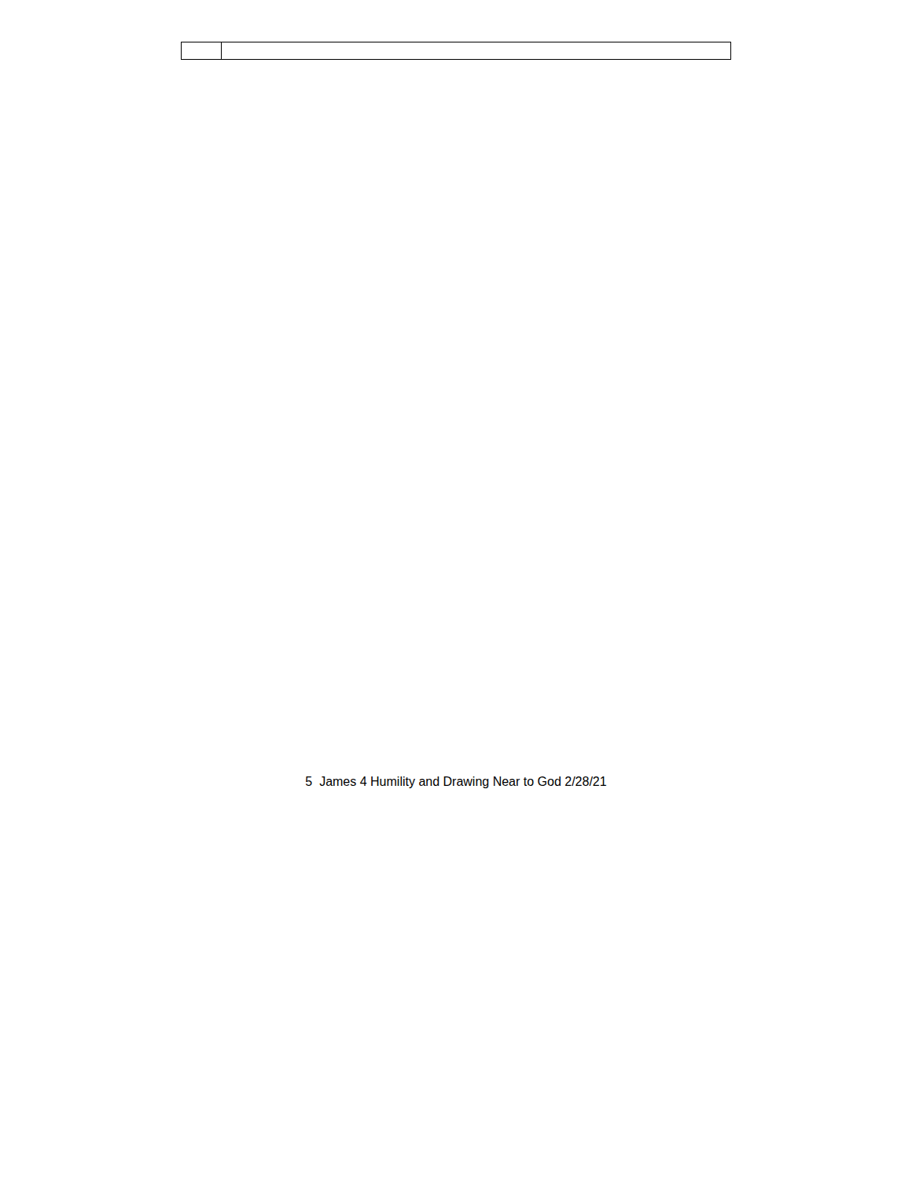5 James 4 Humility and Drawing Near to God 2/28/21